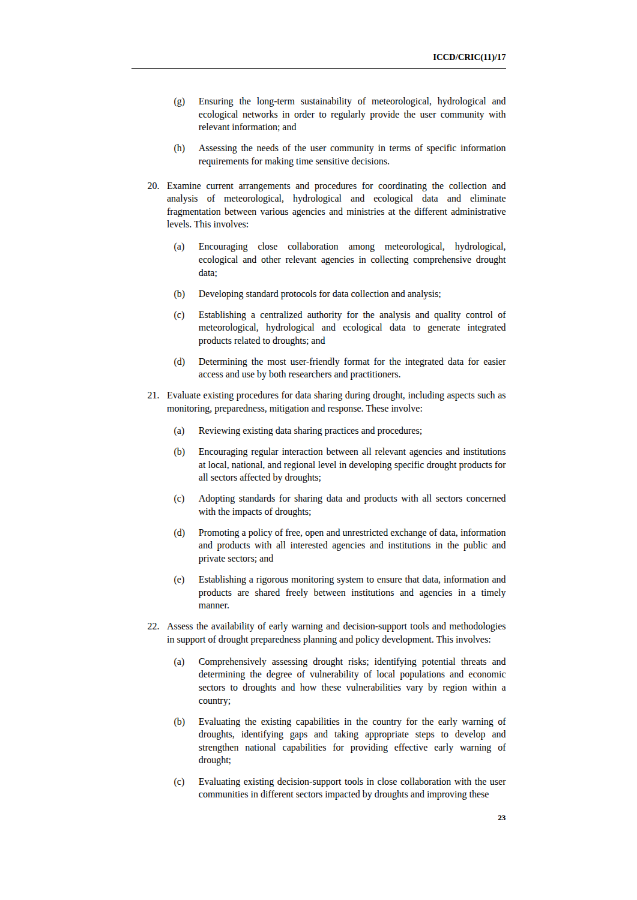ICCD/CRIC(11)/17
(g)
Ensuring the long-term sustainability of meteorological, hydrological and ecological networks in order to regularly provide the user community with relevant information; and
(h)
Assessing the needs of the user community in terms of specific information requirements for making time sensitive decisions.
20.
Examine current arrangements and procedures for coordinating the collection and analysis of meteorological, hydrological and ecological data and eliminate fragmentation between various agencies and ministries at the different administrative levels. This involves:
(a)
Encouraging close collaboration among meteorological, hydrological, ecological and other relevant agencies in collecting comprehensive drought data;
(b)
Developing standard protocols for data collection and analysis;
(c)
Establishing a centralized authority for the analysis and quality control of meteorological, hydrological and ecological data to generate integrated products related to droughts; and
(d)
Determining the most user-friendly format for the integrated data for easier access and use by both researchers and practitioners.
21.
Evaluate existing procedures for data sharing during drought, including aspects such as monitoring, preparedness, mitigation and response. These involve:
(a)
Reviewing existing data sharing practices and procedures;
(b)
Encouraging regular interaction between all relevant agencies and institutions at local, national, and regional level in developing specific drought products for all sectors affected by droughts;
(c)
Adopting standards for sharing data and products with all sectors concerned with the impacts of droughts;
(d)
Promoting a policy of free, open and unrestricted exchange of data, information and products with all interested agencies and institutions in the public and private sectors; and
(e)
Establishing a rigorous monitoring system to ensure that data, information and products are shared freely between institutions and agencies in a timely manner.
22.
Assess the availability of early warning and decision-support tools and methodologies in support of drought preparedness planning and policy development. This involves:
(a)
Comprehensively assessing drought risks; identifying potential threats and determining the degree of vulnerability of local populations and economic sectors to droughts and how these vulnerabilities vary by region within a country;
(b)
Evaluating the existing capabilities in the country for the early warning of droughts, identifying gaps and taking appropriate steps to develop and strengthen national capabilities for providing effective early warning of drought;
(c)
Evaluating existing decision-support tools in close collaboration with the user communities in different sectors impacted by droughts and improving these
23